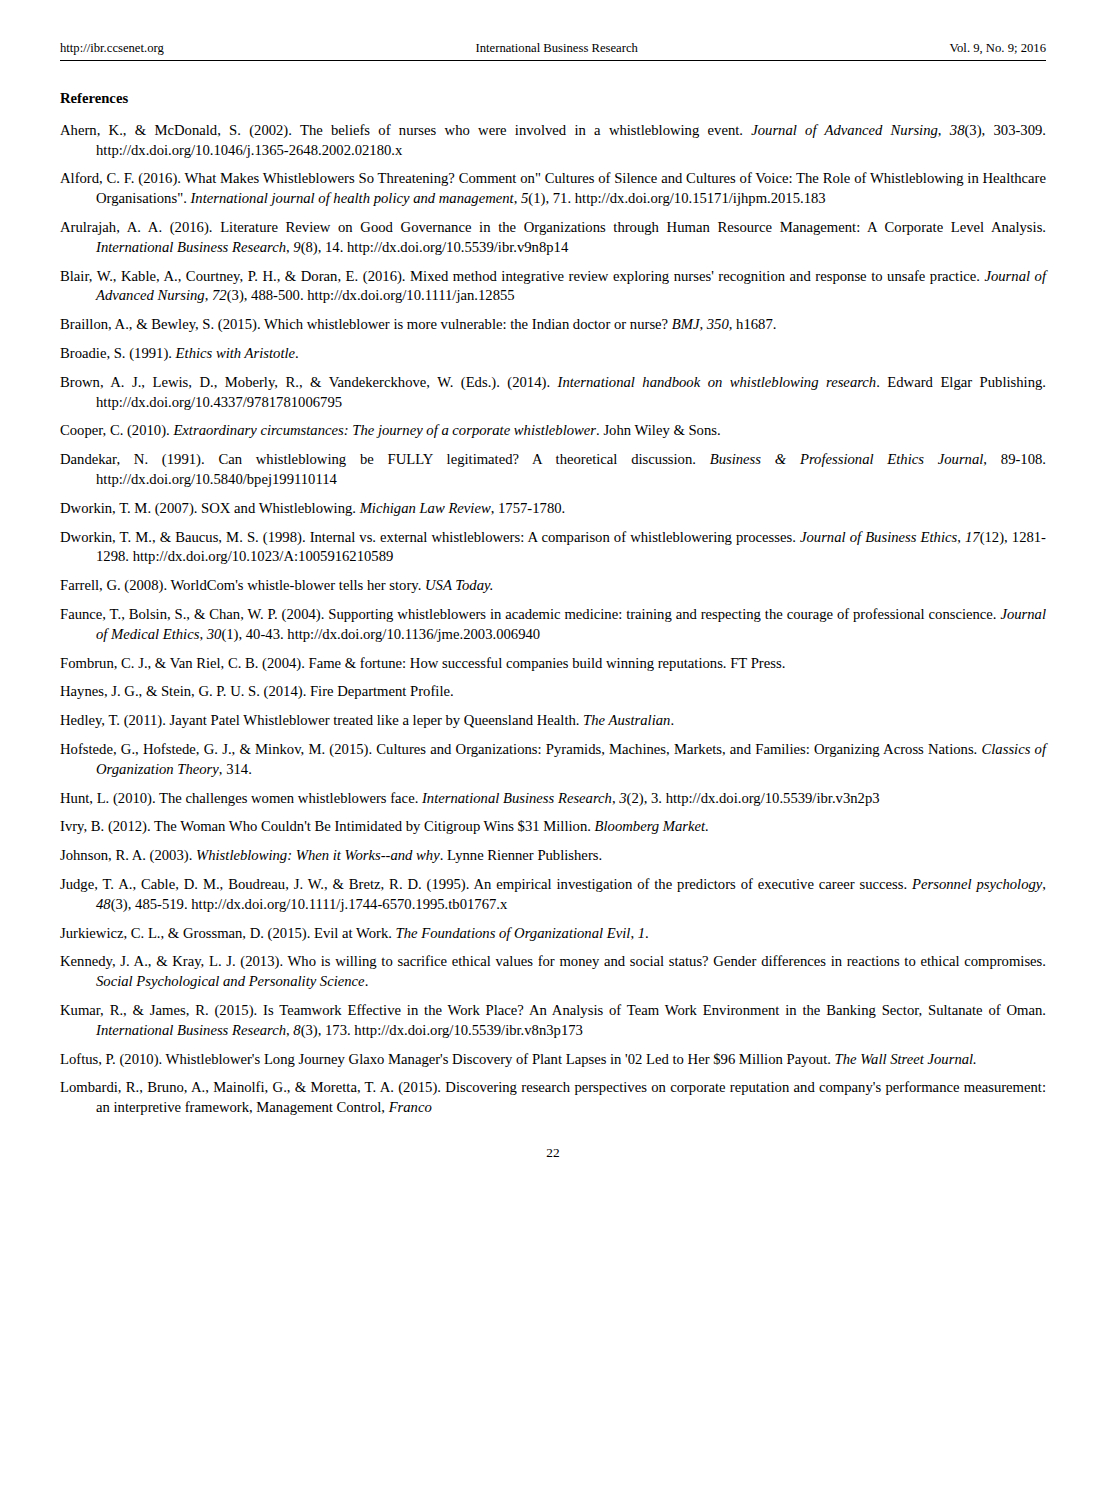http://ibr.ccsenet.org International Business Research Vol. 9, No. 9; 2016
References
Ahern, K., & McDonald, S. (2002). The beliefs of nurses who were involved in a whistleblowing event. Journal of Advanced Nursing, 38(3), 303-309. http://dx.doi.org/10.1046/j.1365-2648.2002.02180.x
Alford, C. F. (2016). What Makes Whistleblowers So Threatening? Comment on" Cultures of Silence and Cultures of Voice: The Role of Whistleblowing in Healthcare Organisations". International journal of health policy and management, 5(1), 71. http://dx.doi.org/10.15171/ijhpm.2015.183
Arulrajah, A. A. (2016). Literature Review on Good Governance in the Organizations through Human Resource Management: A Corporate Level Analysis. International Business Research, 9(8), 14. http://dx.doi.org/10.5539/ibr.v9n8p14
Blair, W., Kable, A., Courtney, P. H., & Doran, E. (2016). Mixed method integrative review exploring nurses' recognition and response to unsafe practice. Journal of Advanced Nursing, 72(3), 488-500. http://dx.doi.org/10.1111/jan.12855
Braillon, A., & Bewley, S. (2015). Which whistleblower is more vulnerable: the Indian doctor or nurse? BMJ, 350, h1687.
Broadie, S. (1991). Ethics with Aristotle.
Brown, A. J., Lewis, D., Moberly, R., & Vandekerckhove, W. (Eds.). (2014). International handbook on whistleblowing research. Edward Elgar Publishing. http://dx.doi.org/10.4337/9781781006795
Cooper, C. (2010). Extraordinary circumstances: The journey of a corporate whistleblower. John Wiley & Sons.
Dandekar, N. (1991). Can whistleblowing be FULLY legitimated? A theoretical discussion. Business & Professional Ethics Journal, 89-108. http://dx.doi.org/10.5840/bpej199110114
Dworkin, T. M. (2007). SOX and Whistleblowing. Michigan Law Review, 1757-1780.
Dworkin, T. M., & Baucus, M. S. (1998). Internal vs. external whistleblowers: A comparison of whistleblowering processes. Journal of Business Ethics, 17(12), 1281-1298. http://dx.doi.org/10.1023/A:1005916210589
Farrell, G. (2008). WorldCom's whistle-blower tells her story. USA Today.
Faunce, T., Bolsin, S., & Chan, W. P. (2004). Supporting whistleblowers in academic medicine: training and respecting the courage of professional conscience. Journal of Medical Ethics, 30(1), 40-43. http://dx.doi.org/10.1136/jme.2003.006940
Fombrun, C. J., & Van Riel, C. B. (2004). Fame & fortune: How successful companies build winning reputations. FT Press.
Haynes, J. G., & Stein, G. P. U. S. (2014). Fire Department Profile.
Hedley, T. (2011). Jayant Patel Whistleblower treated like a leper by Queensland Health. The Australian.
Hofstede, G., Hofstede, G. J., & Minkov, M. (2015). Cultures and Organizations: Pyramids, Machines, Markets, and Families: Organizing Across Nations. Classics of Organization Theory, 314.
Hunt, L. (2010). The challenges women whistleblowers face. International Business Research, 3(2), 3. http://dx.doi.org/10.5539/ibr.v3n2p3
Ivry, B. (2012). The Woman Who Couldn't Be Intimidated by Citigroup Wins $31 Million. Bloomberg Market.
Johnson, R. A. (2003). Whistleblowing: When it Works--and why. Lynne Rienner Publishers.
Judge, T. A., Cable, D. M., Boudreau, J. W., & Bretz, R. D. (1995). An empirical investigation of the predictors of executive career success. Personnel psychology, 48(3), 485-519. http://dx.doi.org/10.1111/j.1744-6570.1995.tb01767.x
Jurkiewicz, C. L., & Grossman, D. (2015). Evil at Work. The Foundations of Organizational Evil, 1.
Kennedy, J. A., & Kray, L. J. (2013). Who is willing to sacrifice ethical values for money and social status? Gender differences in reactions to ethical compromises. Social Psychological and Personality Science.
Kumar, R., & James, R. (2015). Is Teamwork Effective in the Work Place? An Analysis of Team Work Environment in the Banking Sector, Sultanate of Oman. International Business Research, 8(3), 173. http://dx.doi.org/10.5539/ibr.v8n3p173
Loftus, P. (2010). Whistleblower's Long Journey Glaxo Manager's Discovery of Plant Lapses in '02 Led to Her $96 Million Payout. The Wall Street Journal.
Lombardi, R., Bruno, A., Mainolfi, G., & Moretta, T. A. (2015). Discovering research perspectives on corporate reputation and company's performance measurement: an interpretive framework, Management Control, Franco
22